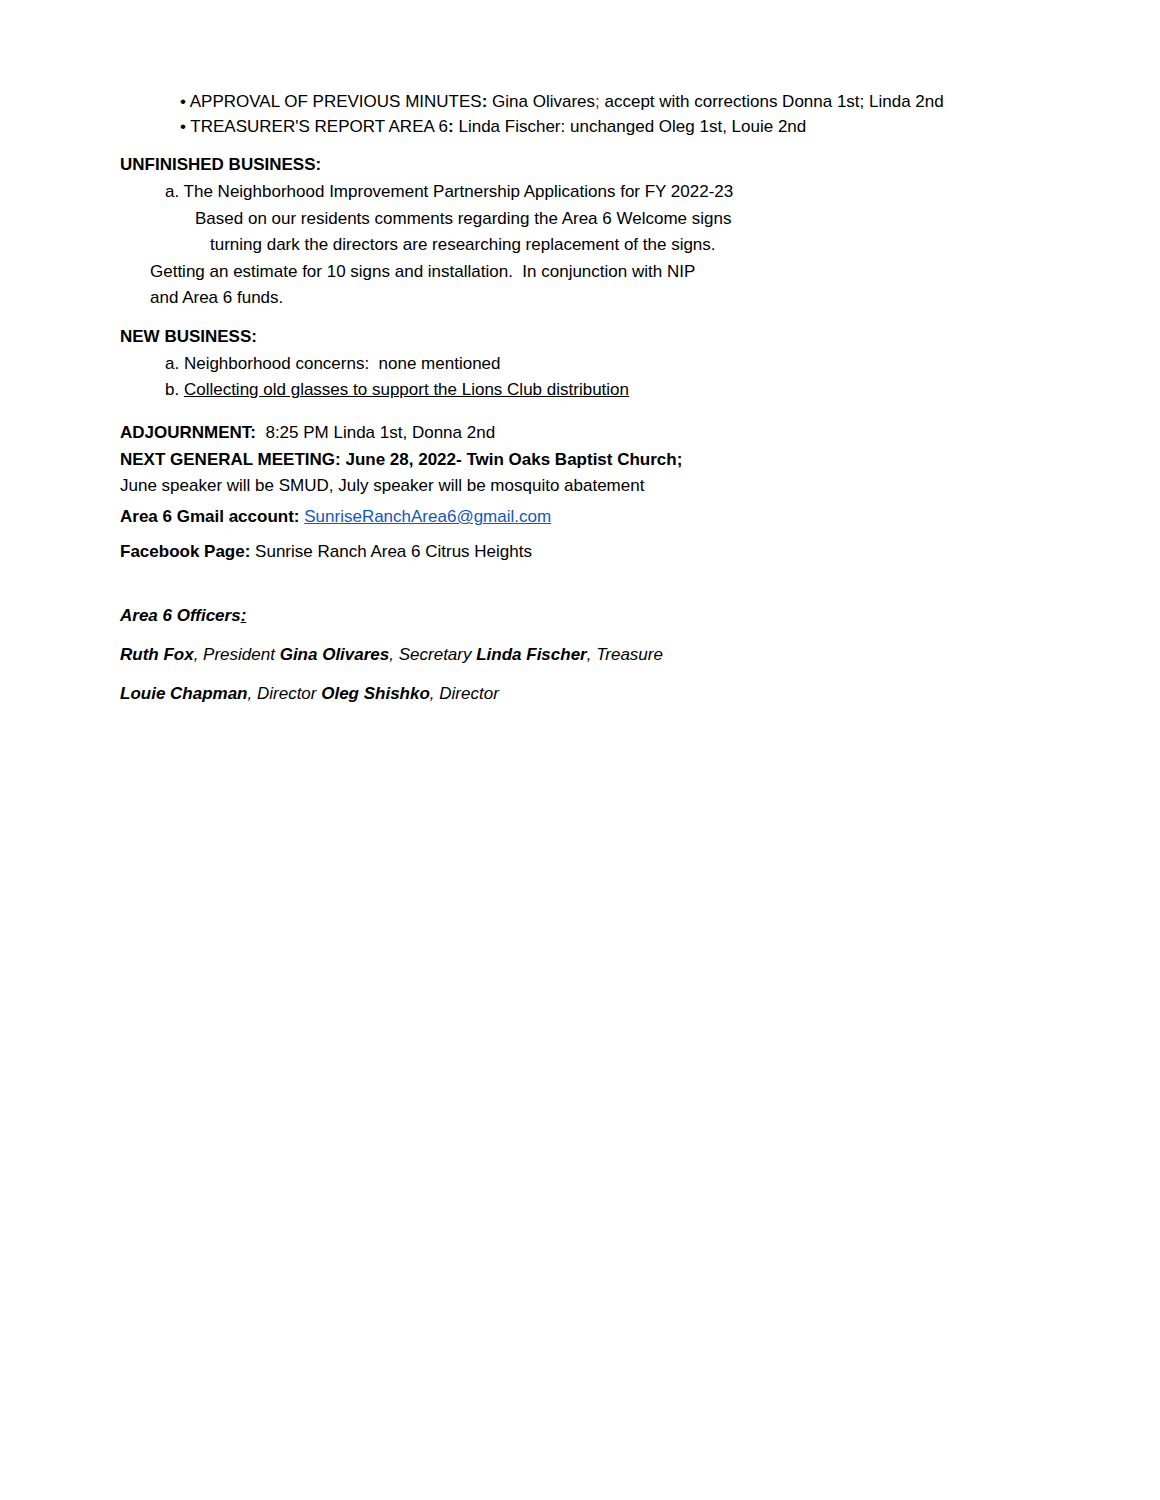• APPROVAL OF PREVIOUS MINUTES: Gina Olivares; accept with corrections Donna 1st; Linda 2nd
• TREASURER'S REPORT AREA 6: Linda Fischer: unchanged Oleg 1st, Louie 2nd
UNFINISHED BUSINESS:
a. The Neighborhood Improvement Partnership Applications for FY 2022-23
Based on our residents comments regarding the Area 6 Welcome signs
turning dark the directors are researching replacement of the signs.
Getting an estimate for 10 signs and installation. In conjunction with NIP
and Area 6 funds.
NEW BUSINESS:
a. Neighborhood concerns: none mentioned
b. Collecting old glasses to support the Lions Club distribution
ADJOURNMENT: 8:25 PM Linda 1st, Donna 2nd
NEXT GENERAL MEETING: June 28, 2022- Twin Oaks Baptist Church;
June speaker will be SMUD, July speaker will be mosquito abatement
Area 6 Gmail account: SunriseRanchArea6@gmail.com
Facebook Page: Sunrise Ranch Area 6 Citrus Heights
Area 6 Officers:
Ruth Fox, President Gina Olivares, Secretary Linda Fischer, Treasure
Louie Chapman, Director Oleg Shishko, Director